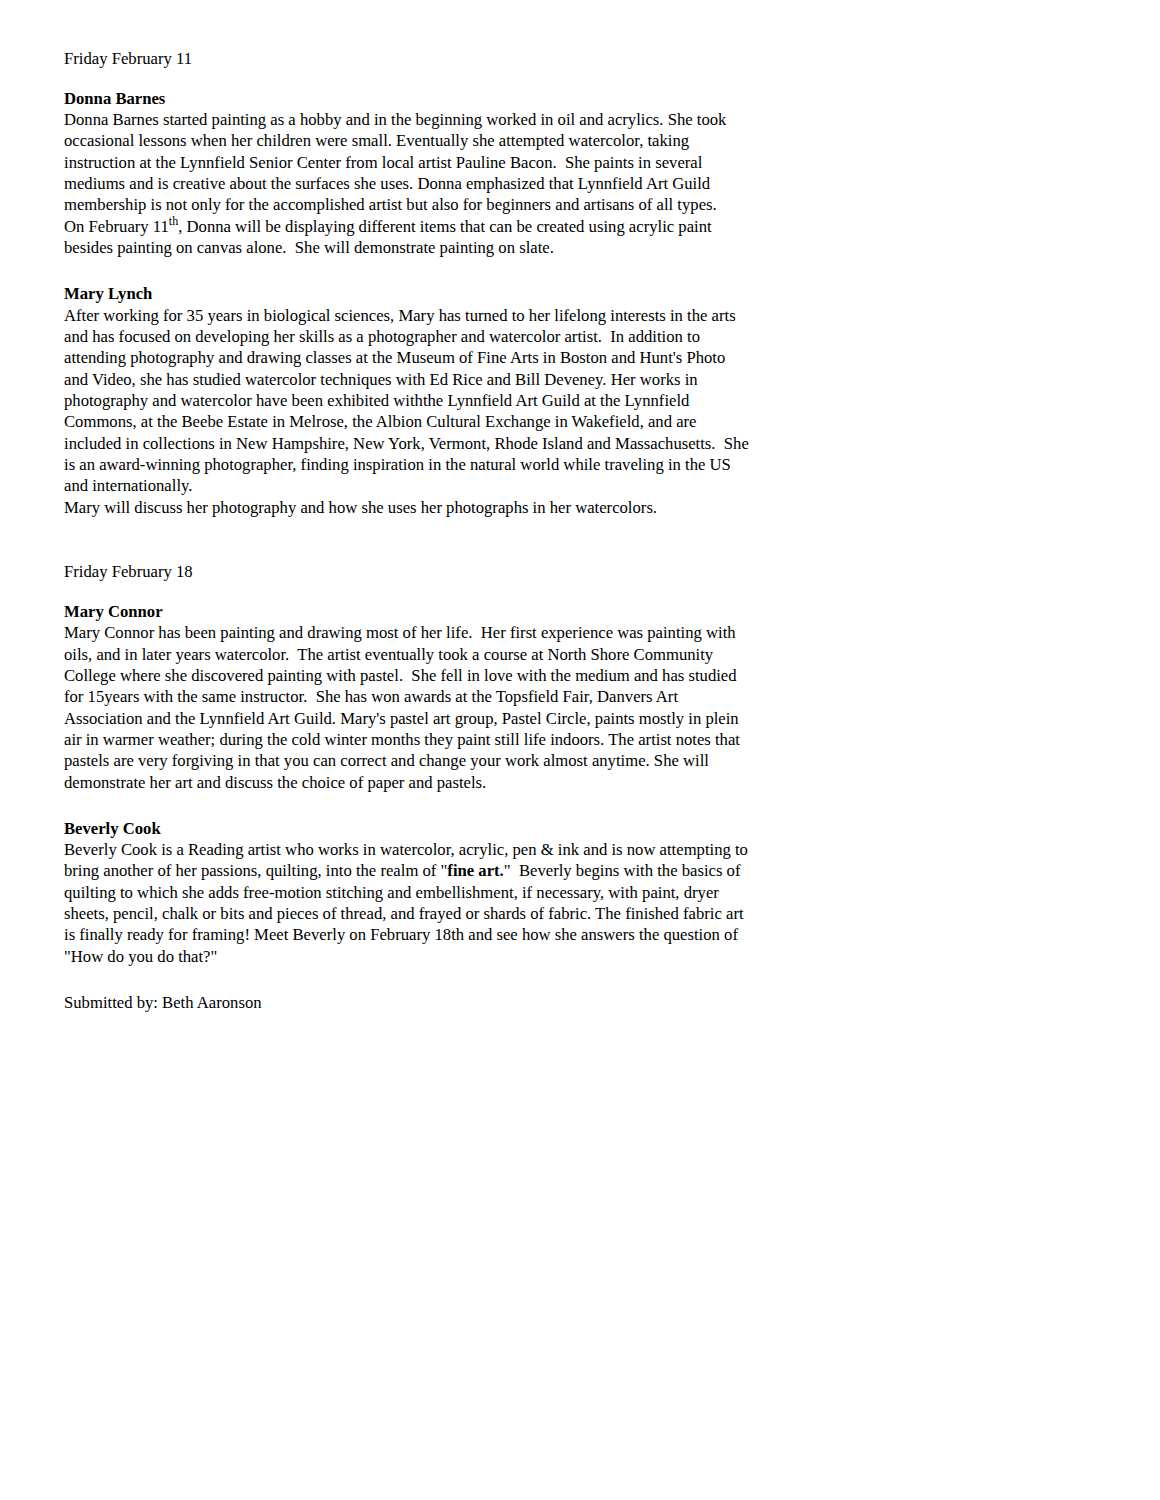Friday February 11
Donna Barnes
Donna Barnes started painting as a hobby and in the beginning worked in oil and acrylics. She took occasional lessons when her children were small. Eventually she attempted watercolor, taking instruction at the Lynnfield Senior Center from local artist Pauline Bacon. She paints in several mediums and is creative about the surfaces she uses. Donna emphasized that Lynnfield Art Guild membership is not only for the accomplished artist but also for beginners and artisans of all types.
On February 11th, Donna will be displaying different items that can be created using acrylic paint besides painting on canvas alone. She will demonstrate painting on slate.
Mary Lynch
After working for 35 years in biological sciences, Mary has turned to her lifelong interests in the arts and has focused on developing her skills as a photographer and watercolor artist. In addition to attending photography and drawing classes at the Museum of Fine Arts in Boston and Hunt's Photo and Video, she has studied watercolor techniques with Ed Rice and Bill Deveney. Her works in photography and watercolor have been exhibited withthe Lynnfield Art Guild at the Lynnfield Commons, at the Beebe Estate in Melrose, the Albion Cultural Exchange in Wakefield, and are included in collections in New Hampshire, New York, Vermont, Rhode Island and Massachusetts. She is an award-winning photographer, finding inspiration in the natural world while traveling in the US and internationally.
Mary will discuss her photography and how she uses her photographs in her watercolors.
Friday February 18
Mary Connor
Mary Connor has been painting and drawing most of her life. Her first experience was painting with oils, and in later years watercolor. The artist eventually took a course at North Shore Community College where she discovered painting with pastel. She fell in love with the medium and has studied for 15years with the same instructor. She has won awards at the Topsfield Fair, Danvers Art Association and the Lynnfield Art Guild. Mary's pastel art group, Pastel Circle, paints mostly in plein air in warmer weather; during the cold winter months they paint still life indoors. The artist notes that pastels are very forgiving in that you can correct and change your work almost anytime. She will demonstrate her art and discuss the choice of paper and pastels.
Beverly Cook
Beverly Cook is a Reading artist who works in watercolor, acrylic, pen & ink and is now attempting to bring another of her passions, quilting, into the realm of "fine art." Beverly begins with the basics of quilting to which she adds free-motion stitching and embellishment, if necessary, with paint, dryer sheets, pencil, chalk or bits and pieces of thread, and frayed or shards of fabric. The finished fabric art is finally ready for framing! Meet Beverly on February 18th and see how she answers the question of "How do you do that?"
Submitted by: Beth Aaronson